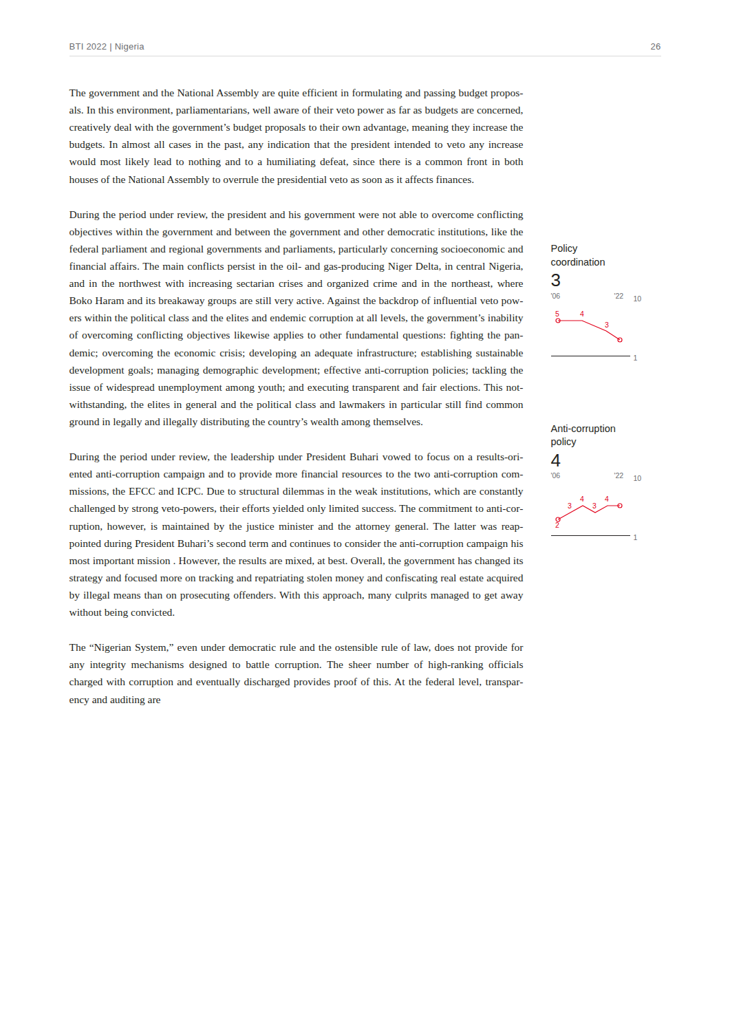BTI 2022 | Nigeria
26
The government and the National Assembly are quite efficient in formulating and passing budget proposals. In this environment, parliamentarians, well aware of their veto power as far as budgets are concerned, creatively deal with the government’s budget proposals to their own advantage, meaning they increase the budgets. In almost all cases in the past, any indication that the president intended to veto any increase would most likely lead to nothing and to a humiliating defeat, since there is a common front in both houses of the National Assembly to overrule the presidential veto as soon as it affects finances.
During the period under review, the president and his government were not able to overcome conflicting objectives within the government and between the government and other democratic institutions, like the federal parliament and regional governments and parliaments, particularly concerning socioeconomic and financial affairs. The main conflicts persist in the oil- and gas-producing Niger Delta, in central Nigeria, and in the northwest with increasing sectarian crises and organized crime and in the northeast, where Boko Haram and its breakaway groups are still very active. Against the backdrop of influential veto powers within the political class and the elites and endemic corruption at all levels, the government’s inability of overcoming conflicting objectives likewise applies to other fundamental questions: fighting the pandemic; overcoming the economic crisis; developing an adequate infrastructure; establishing sustainable development goals; managing demographic development; effective anti-corruption policies; tackling the issue of widespread unemployment among youth; and executing transparent and fair elections. This notwithstanding, the elites in general and the political class and lawmakers in particular still find common ground in legally and illegally distributing the country’s wealth among themselves.
During the period under review, the leadership under President Buhari vowed to focus on a results-oriented anti-corruption campaign and to provide more financial resources to the two anti-corruption commissions, the EFCC and ICPC. Due to structural dilemmas in the weak institutions, which are constantly challenged by strong veto-powers, their efforts yielded only limited success. The commitment to anti-corruption, however, is maintained by the justice minister and the attorney general. The latter was reappointed during President Buhari’s second term and continues to consider the anti-corruption campaign his most important mission . However, the results are mixed, at best. Overall, the government has changed its strategy and focused more on tracking and repatriating stolen money and confiscating real estate acquired by illegal means than on prosecuting offenders. With this approach, many culprits managed to get away without being convicted.
The “Nigerian System,” even under democratic rule and the ostensible rule of law, does not provide for any integrity mechanisms designed to battle corruption. The sheer number of high-ranking officials charged with corruption and eventually discharged provides proof of this. At the federal level, transparency and auditing are
Policy
coordination
3
'06 '22 10 1 5 4 3
Anti-corruption
policy
4
'06 '22 10 1 2 3 4 3 4